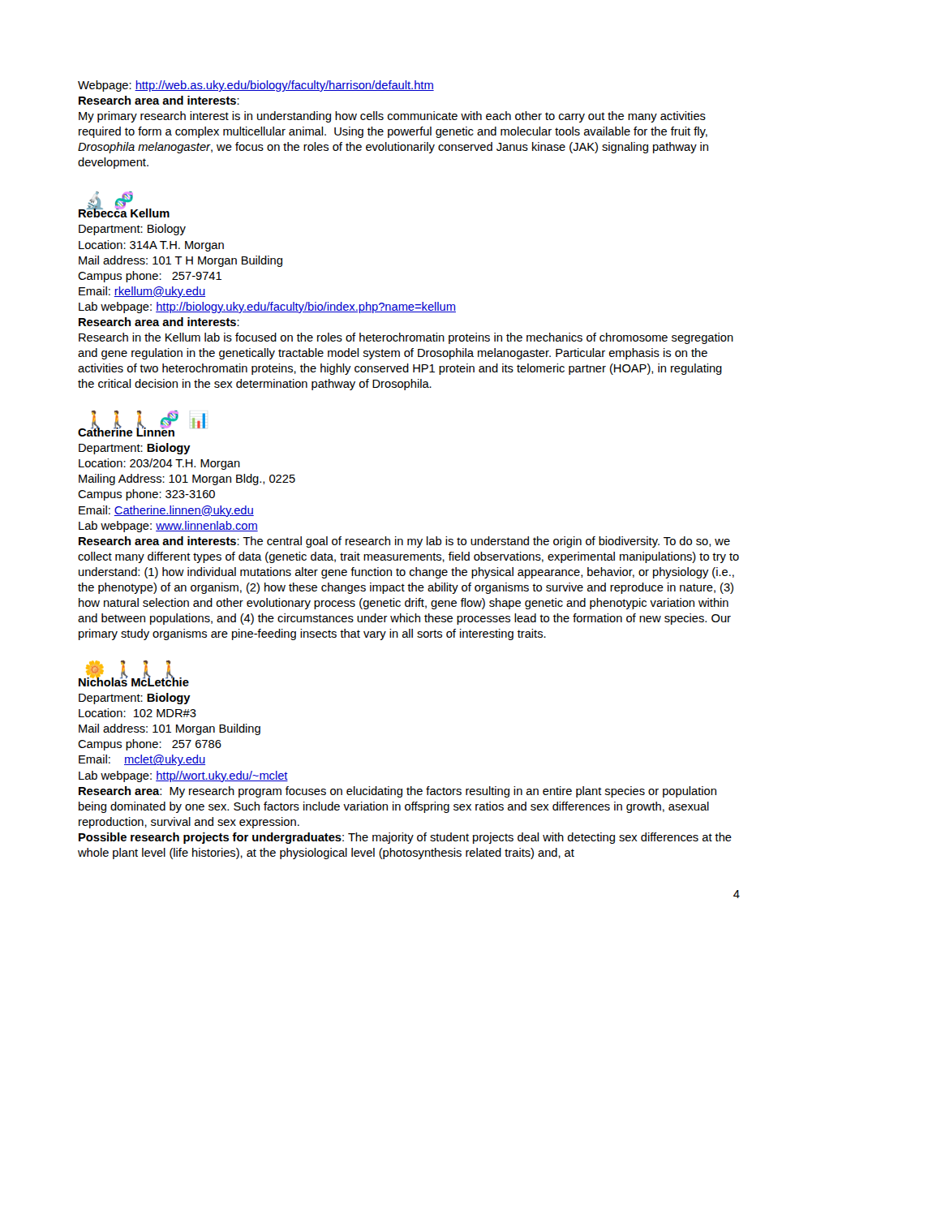Webpage: http://web.as.uky.edu/biology/faculty/harrison/default.htm
Research area and interests:
My primary research interest is in understanding how cells communicate with each other to carry out the many activities required to form a complex multicellular animal. Using the powerful genetic and molecular tools available for the fruit fly, Drosophila melanogaster, we focus on the roles of the evolutionarily conserved Janus kinase (JAK) signaling pathway in development.
🔬 🧬
Rebecca Kellum
Department: Biology
Location: 314A T.H. Morgan
Mail address: 101 T H Morgan Building
Campus phone: 257-9741
Email: rkellum@uky.edu
Lab webpage: http://biology.uky.edu/faculty/bio/index.php?name=kellum
Research area and interests:
Research in the Kellum lab is focused on the roles of heterochromatin proteins in the mechanics of chromosome segregation and gene regulation in the genetically tractable model system of Drosophila melanogaster. Particular emphasis is on the activities of two heterochromatin proteins, the highly conserved HP1 protein and its telomeric partner (HOAP), in regulating the critical decision in the sex determination pathway of Drosophila.
🚶🚶🚶 🧬 📊
Catherine Linnen
Department: Biology
Location: 203/204 T.H. Morgan
Mailing Address: 101 Morgan Bldg., 0225
Campus phone: 323-3160
Email: Catherine.linnen@uky.edu
Lab webpage: www.linnenlab.com
Research area and interests: The central goal of research in my lab is to understand the origin of biodiversity. To do so, we collect many different types of data (genetic data, trait measurements, field observations, experimental manipulations) to try to understand: (1) how individual mutations alter gene function to change the physical appearance, behavior, or physiology (i.e., the phenotype) of an organism, (2) how these changes impact the ability of organisms to survive and reproduce in nature, (3) how natural selection and other evolutionary process (genetic drift, gene flow) shape genetic and phenotypic variation within and between populations, and (4) the circumstances under which these processes lead to the formation of new species. Our primary study organisms are pine-feeding insects that vary in all sorts of interesting traits.
🌼 🚶🚶🚶
Nicholas McLetchie
Department: Biology
Location: 102 MDR#3
Mail address: 101 Morgan Building
Campus phone: 257 6786
Email: mclet@uky.edu
Lab webpage: http//wort.uky.edu/~mclet
Research area: My research program focuses on elucidating the factors resulting in an entire plant species or population being dominated by one sex. Such factors include variation in offspring sex ratios and sex differences in growth, asexual reproduction, survival and sex expression.
Possible research projects for undergraduates: The majority of student projects deal with detecting sex differences at the whole plant level (life histories), at the physiological level (photosynthesis related traits) and, at
4